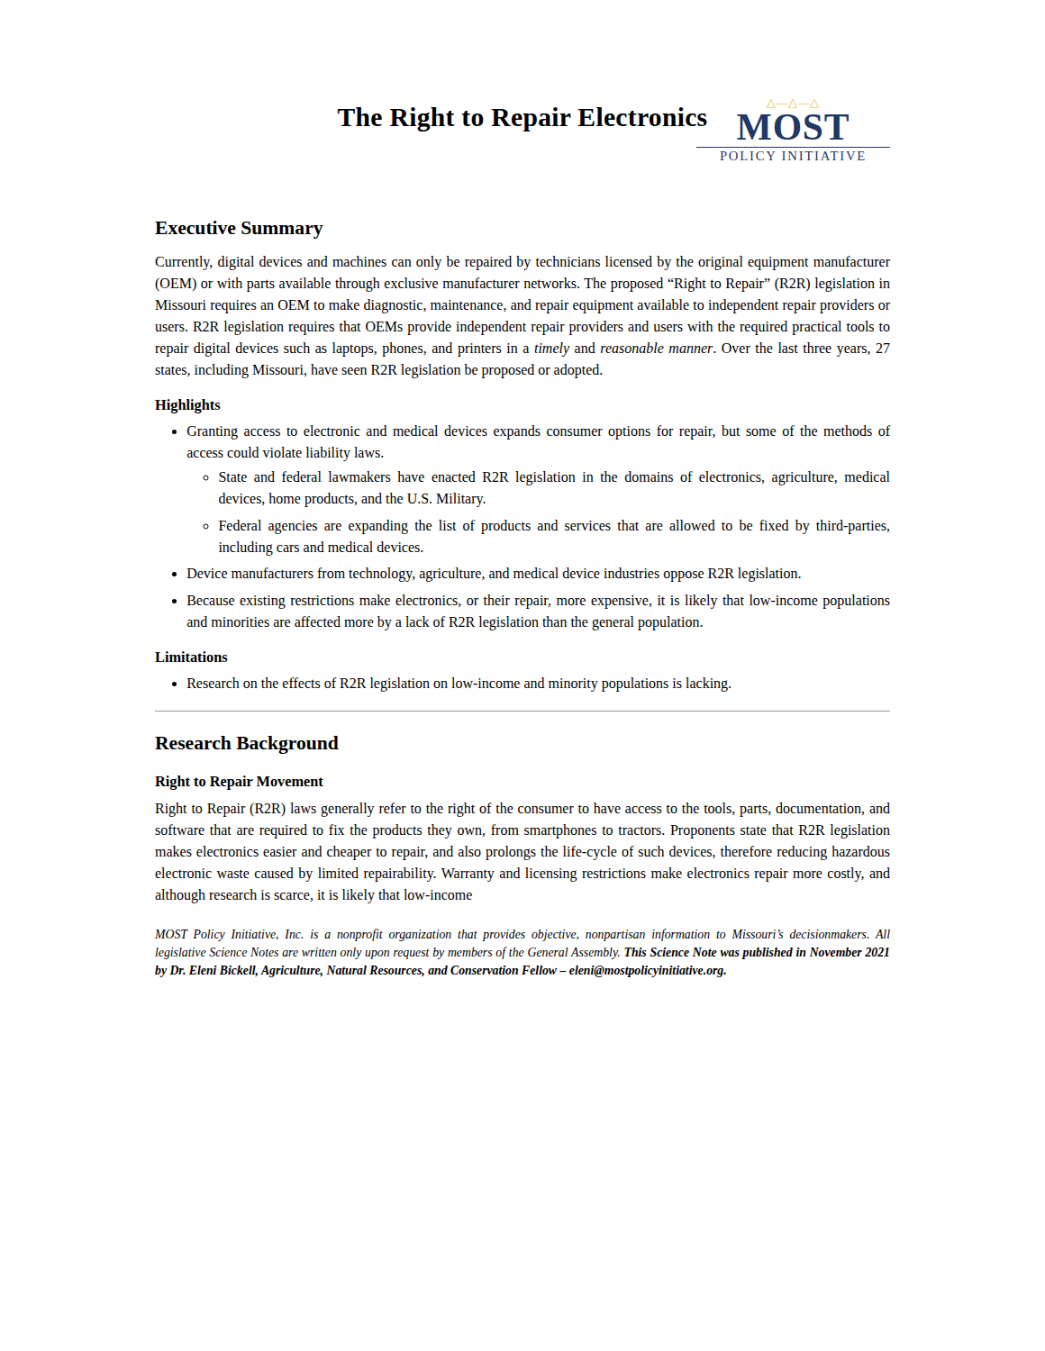△—△—△
MOST
POLICY INITIATIVE
The Right to Repair Electronics
Executive Summary
Currently, digital devices and machines can only be repaired by technicians licensed by the original equipment manufacturer (OEM) or with parts available through exclusive manufacturer networks. The proposed “Right to Repair” (R2R) legislation in Missouri requires an OEM to make diagnostic, maintenance, and repair equipment available to independent repair providers or users. R2R legislation requires that OEMs provide independent repair providers and users with the required practical tools to repair digital devices such as laptops, phones, and printers in a timely and reasonable manner. Over the last three years, 27 states, including Missouri, have seen R2R legislation be proposed or adopted.
Highlights
Granting access to electronic and medical devices expands consumer options for repair, but some of the methods of access could violate liability laws.
State and federal lawmakers have enacted R2R legislation in the domains of electronics, agriculture, medical devices, home products, and the U.S. Military.
Federal agencies are expanding the list of products and services that are allowed to be fixed by third-parties, including cars and medical devices.
Device manufacturers from technology, agriculture, and medical device industries oppose R2R legislation.
Because existing restrictions make electronics, or their repair, more expensive, it is likely that low-income populations and minorities are affected more by a lack of R2R legislation than the general population.
Limitations
Research on the effects of R2R legislation on low-income and minority populations is lacking.
Research Background
Right to Repair Movement
Right to Repair (R2R) laws generally refer to the right of the consumer to have access to the tools, parts, documentation, and software that are required to fix the products they own, from smartphones to tractors. Proponents state that R2R legislation makes electronics easier and cheaper to repair, and also prolongs the life-cycle of such devices, therefore reducing hazardous electronic waste caused by limited repairability. Warranty and licensing restrictions make electronics repair more costly, and although research is scarce, it is likely that low-income
MOST Policy Initiative, Inc. is a nonprofit organization that provides objective, nonpartisan information to Missouri’s decisionmakers. All legislative Science Notes are written only upon request by members of the General Assembly. This Science Note was published in November 2021 by Dr. Eleni Bickell, Agriculture, Natural Resources, and Conservation Fellow – eleni@mostpolicyinitiative.org.